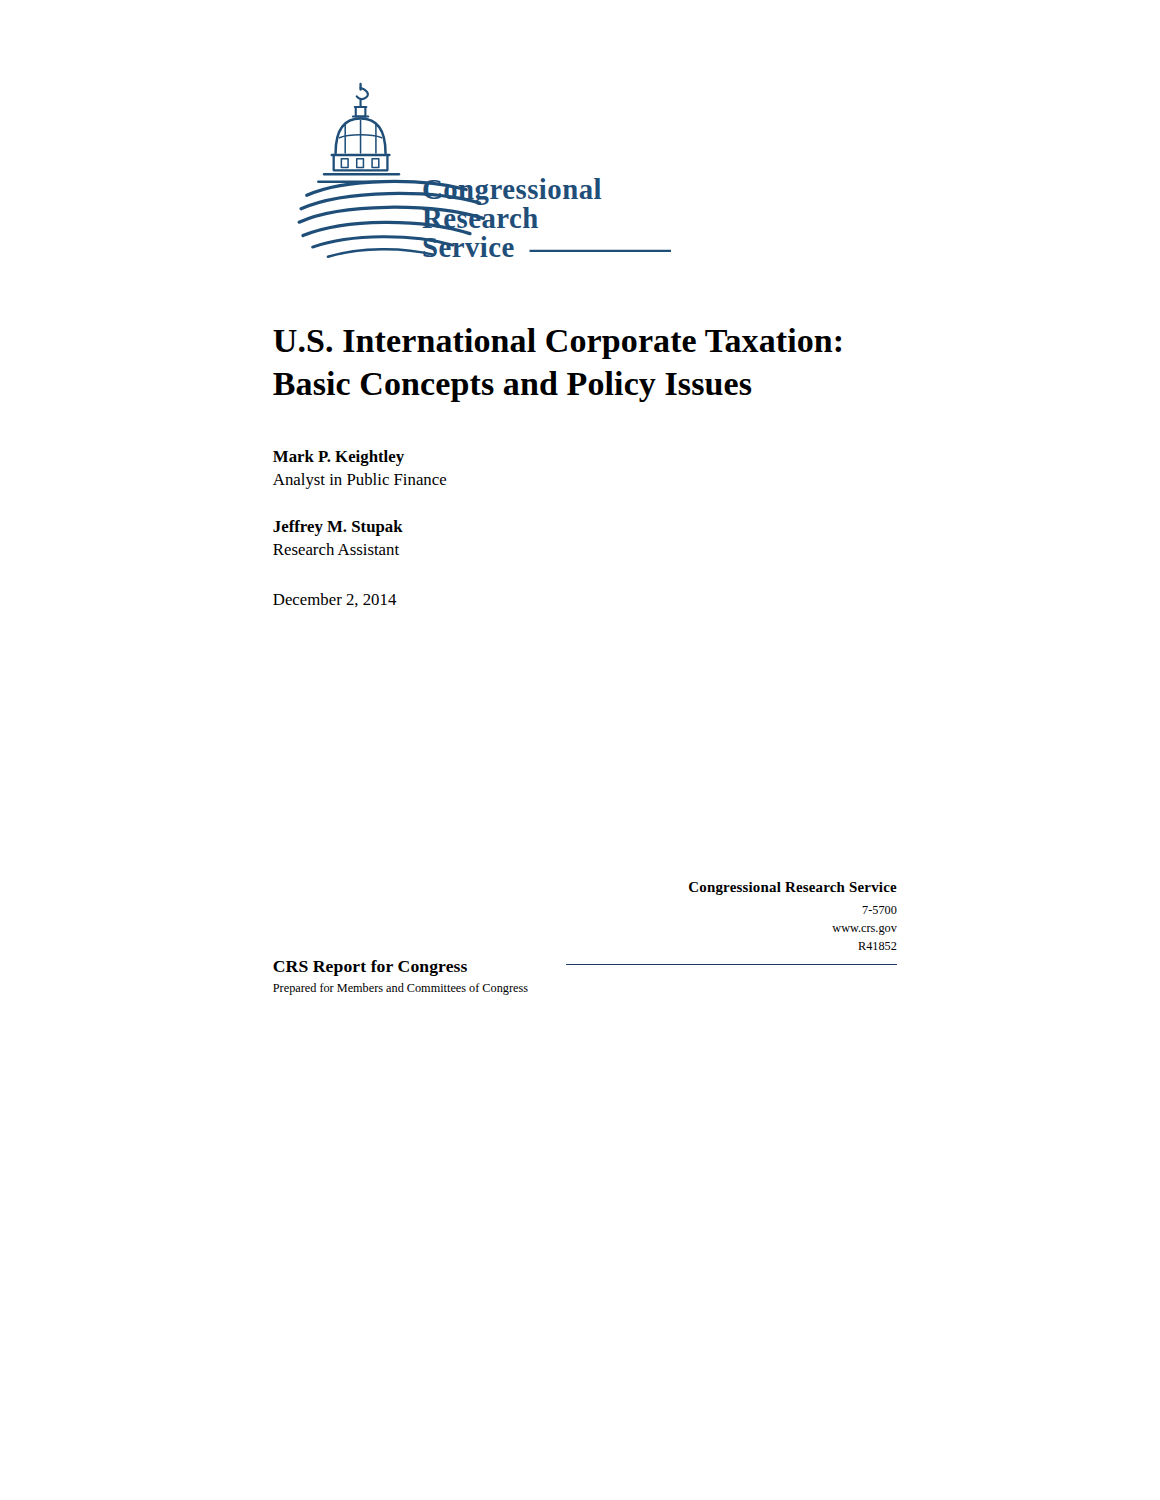Congressional Research Service
U.S. International Corporate Taxation: Basic Concepts and Policy Issues
Mark P. Keightley
Analyst in Public Finance
Jeffrey M. Stupak
Research Assistant
December 2, 2014
Congressional Research Service
7-5700
www.crs.gov
R41852
CRS Report for Congress
Prepared for Members and Committees of Congress